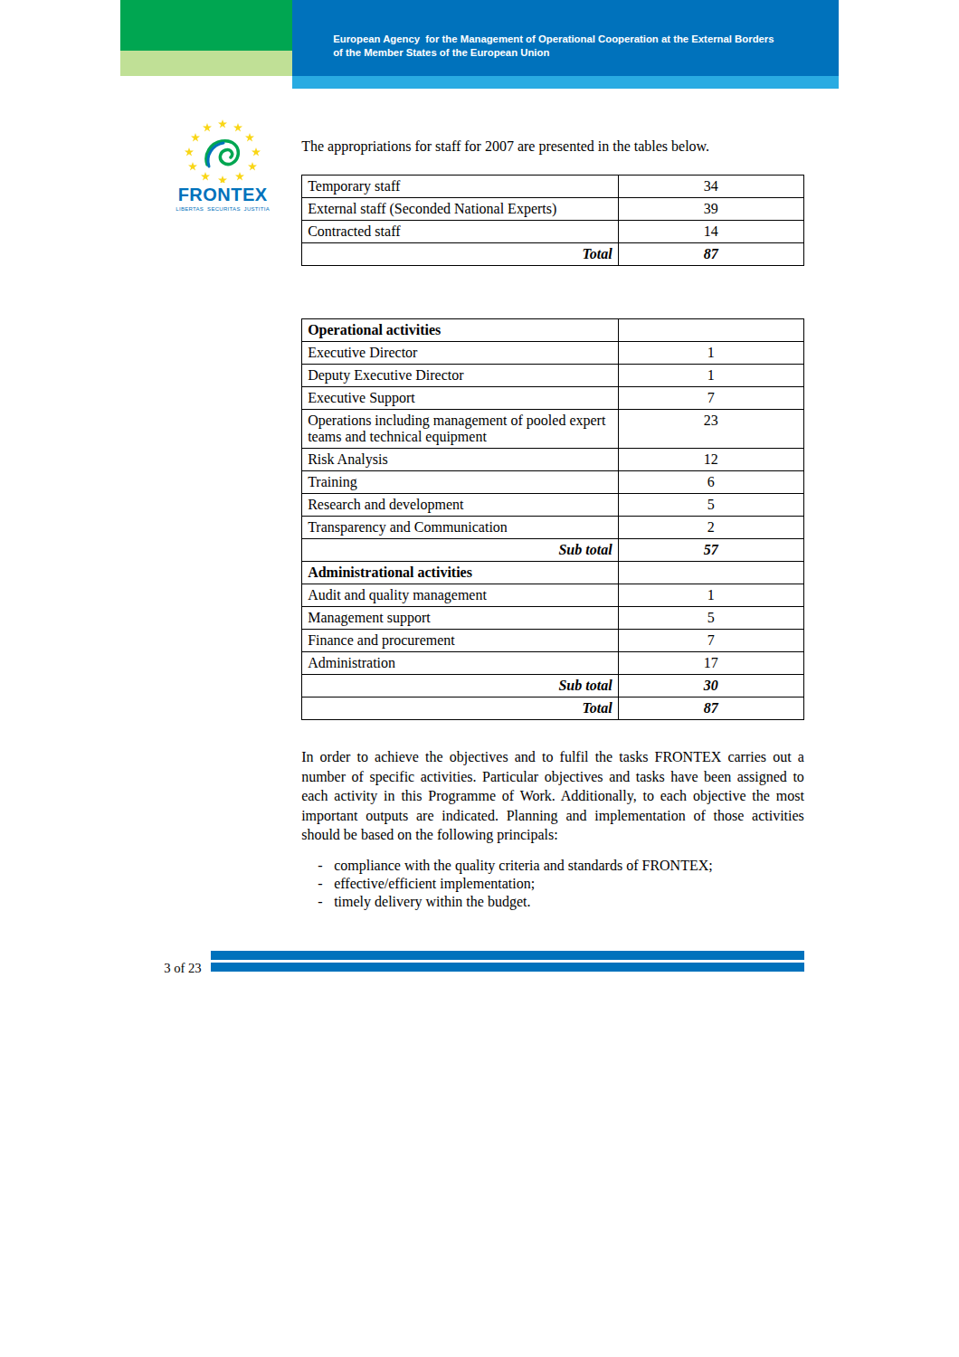European Agency for the Management of Operational Cooperation at the External Borders
of the Member States of the European Union
FRONTEX
LIBERTAS SECURITAS JUSTITIA
The appropriations for staff for 2007 are presented in the tables below.
| Temporary staff | 34 |
| External staff (Seconded National Experts) | 39 |
| Contracted staff | 14 |
| Total | 87 |
| Operational activities | |
| Executive Director | 1 |
| Deputy Executive Director | 1 |
| Executive Support | 7 |
| Operations including management of pooled expert teams and technical equipment | 23 |
| Risk Analysis | 12 |
| Training | 6 |
| Research and development | 5 |
| Transparency and Communication | 2 |
| Sub total | 57 |
| Administrational activities | |
| Audit and quality management | 1 |
| Management support | 5 |
| Finance and procurement | 7 |
| Administration | 17 |
| Sub total | 30 |
| Total | 87 |
In order to achieve the objectives and to fulfil the tasks FRONTEX carries out a number of specific activities. Particular objectives and tasks have been assigned to each activity in this Programme of Work. Additionally, to each objective the most important outputs are indicated. Planning and implementation of those activities should be based on the following principals:
compliance with the quality criteria and standards of FRONTEX;
effective/efficient implementation;
timely delivery within the budget.
3 of 23